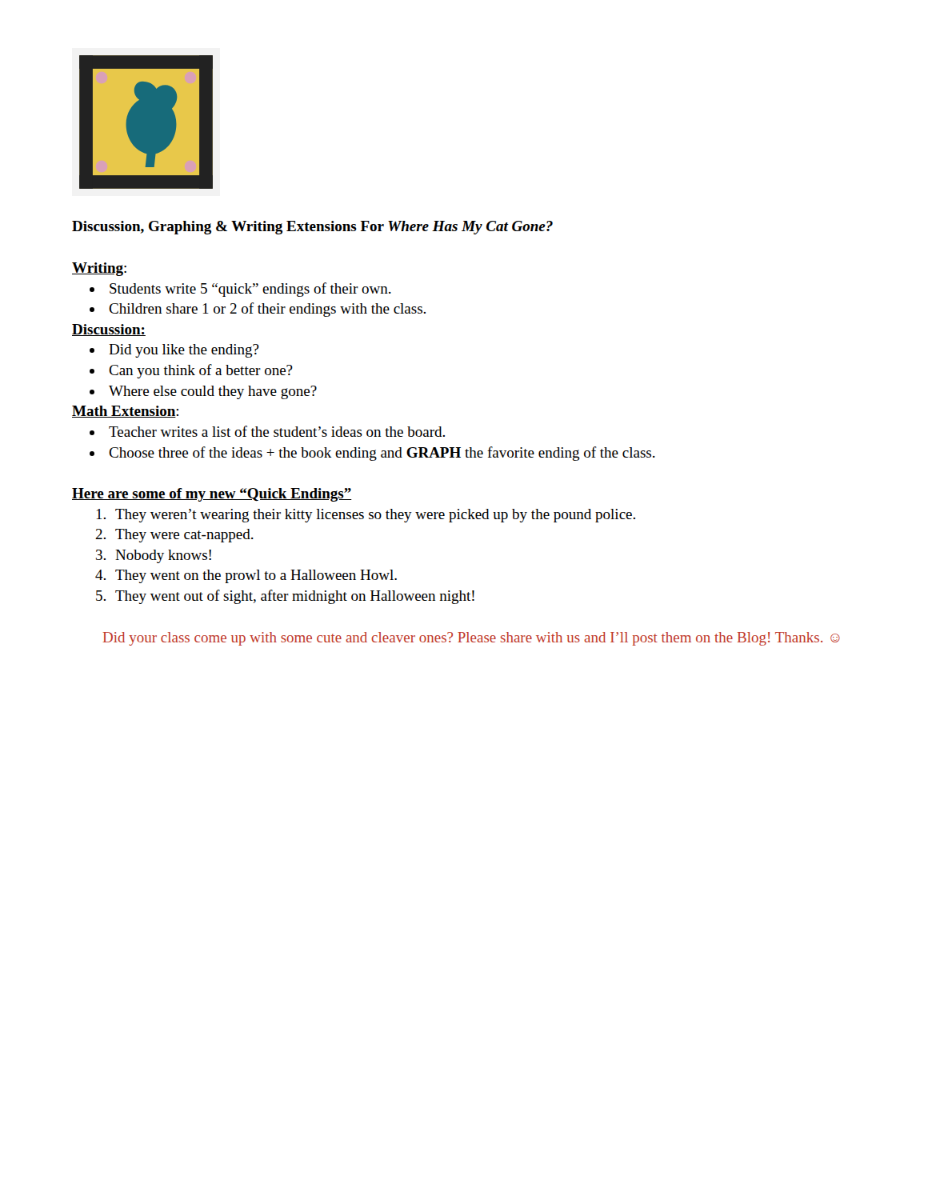Discussion, Graphing & Writing Extensions For Where Has My Cat Gone?
Writing:
Students write 5 “quick” endings of their own.
Children share 1 or 2 of their endings with the class.
Discussion:
Did you like the ending?
Can you think of a better one?
Where else could they have gone?
Math Extension:
Teacher writes a list of the student’s ideas on the board.
Choose three of the ideas + the book ending and GRAPH the favorite ending of the class.
Here are some of my new “Quick Endings”
They weren’t wearing their kitty licenses so they were picked up by the pound police.
They were cat-napped.
Nobody knows!
They went on the prowl to a Halloween Howl.
They went out of sight, after midnight on Halloween night!
Did your class come up with some cute and cleaver ones? Please share with us and I’ll post them on the Blog! Thanks. ☺